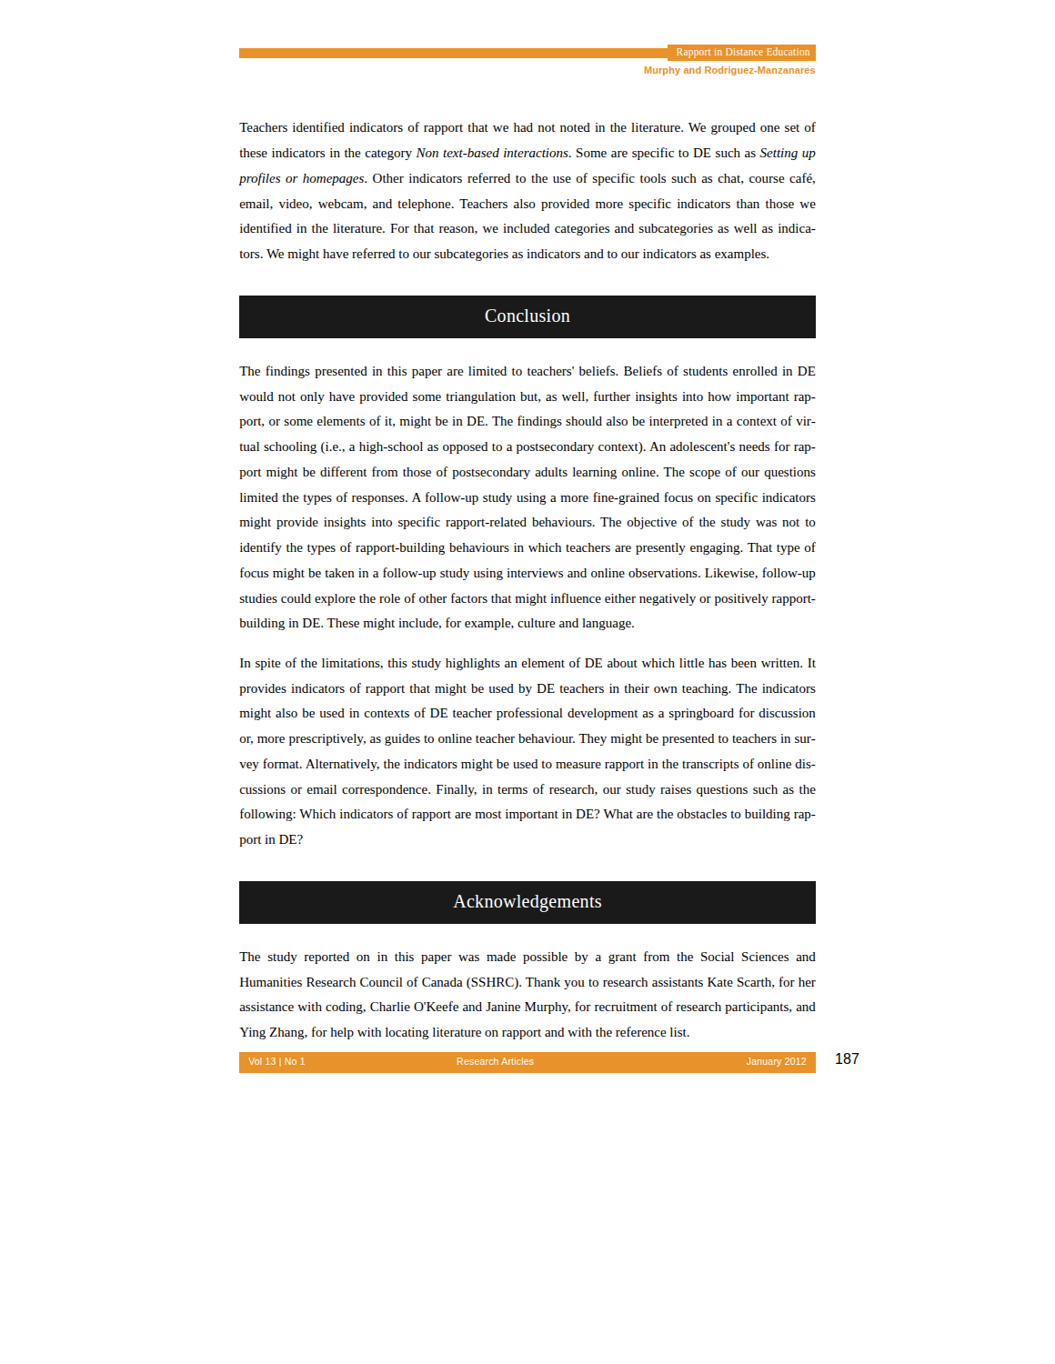Rapport in Distance Education
Murphy and Rodriguez-Manzanares
Teachers identified indicators of rapport that we had not noted in the literature. We grouped one set of these indicators in the category Non text-based interactions. Some are specific to DE such as Setting up profiles or homepages. Other indicators referred to the use of specific tools such as chat, course café, email, video, webcam, and telephone. Teachers also provided more specific indicators than those we identified in the literature. For that reason, we included categories and subcategories as well as indicators. We might have referred to our subcategories as indicators and to our indicators as examples.
Conclusion
The findings presented in this paper are limited to teachers' beliefs. Beliefs of students enrolled in DE would not only have provided some triangulation but, as well, further insights into how important rapport, or some elements of it, might be in DE. The findings should also be interpreted in a context of virtual schooling (i.e., a high-school as opposed to a postsecondary context). An adolescent's needs for rapport might be different from those of postsecondary adults learning online. The scope of our questions limited the types of responses. A follow-up study using a more fine-grained focus on specific indicators might provide insights into specific rapport-related behaviours. The objective of the study was not to identify the types of rapport-building behaviours in which teachers are presently engaging. That type of focus might be taken in a follow-up study using interviews and online observations. Likewise, follow-up studies could explore the role of other factors that might influence either negatively or positively rapport-building in DE. These might include, for example, culture and language.
In spite of the limitations, this study highlights an element of DE about which little has been written. It provides indicators of rapport that might be used by DE teachers in their own teaching. The indicators might also be used in contexts of DE teacher professional development as a springboard for discussion or, more prescriptively, as guides to online teacher behaviour. They might be presented to teachers in survey format. Alternatively, the indicators might be used to measure rapport in the transcripts of online discussions or email correspondence. Finally, in terms of research, our study raises questions such as the following: Which indicators of rapport are most important in DE? What are the obstacles to building rapport in DE?
Acknowledgements
The study reported on in this paper was made possible by a grant from the Social Sciences and Humanities Research Council of Canada (SSHRC). Thank you to research assistants Kate Scarth, for her assistance with coding, Charlie O'Keefe and Janine Murphy, for recruitment of research participants, and Ying Zhang, for help with locating literature on rapport and with the reference list.
Vol 13 | No 1
Research Articles
January 2012
187